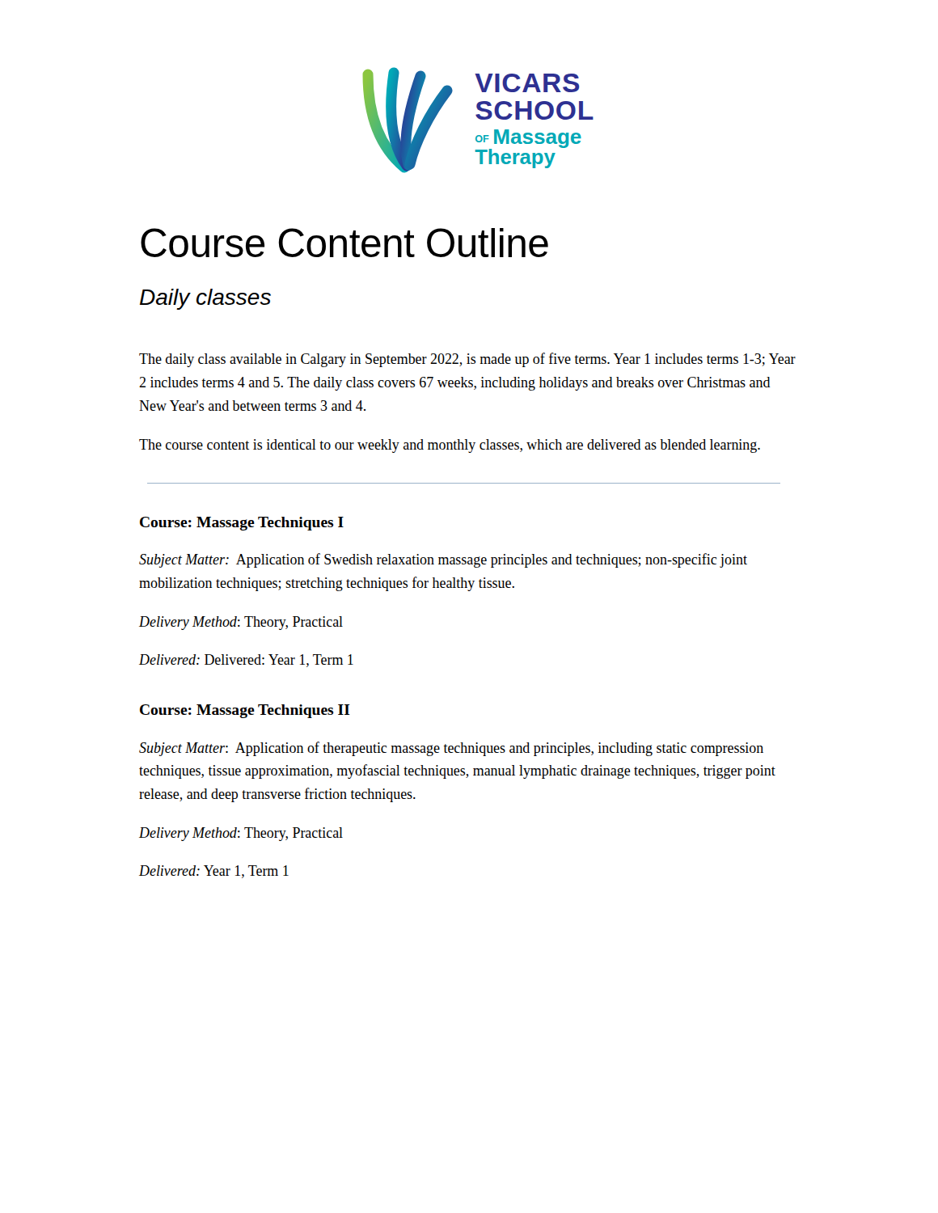VICARS SCHOOL OF Massage Therapy
Course Content Outline
Daily classes
The daily class available in Calgary in September 2022, is made up of five terms. Year 1 includes terms 1-3; Year 2 includes terms 4 and 5. The daily class covers 67 weeks, including holidays and breaks over Christmas and New Year's and between terms 3 and 4.
The course content is identical to our weekly and monthly classes, which are delivered as blended learning.
Course: Massage Techniques I
Subject Matter: Application of Swedish relaxation massage principles and techniques; non-specific joint mobilization techniques; stretching techniques for healthy tissue.
Delivery Method: Theory, Practical
Delivered: Delivered: Year 1, Term 1
Course: Massage Techniques II
Subject Matter: Application of therapeutic massage techniques and principles, including static compression techniques, tissue approximation, myofascial techniques, manual lymphatic drainage techniques, trigger point release, and deep transverse friction techniques.
Delivery Method: Theory, Practical
Delivered: Year 1, Term 1